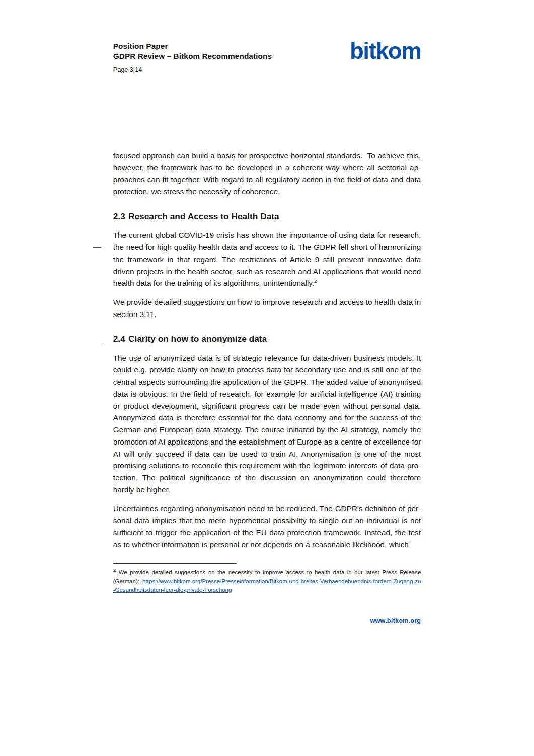Position Paper
GDPR Review – Bitkom Recommendations
Page 3|14
bitkom
focused approach can build a basis for prospective horizontal standards. To achieve this, however, the framework has to be developed in a coherent way where all sectorial approaches can fit together. With regard to all regulatory action in the field of data and data protection, we stress the necessity of coherence.
2.3 Research and Access to Health Data
The current global COVID-19 crisis has shown the importance of using data for research, the need for high quality health data and access to it. The GDPR fell short of harmonizing the framework in that regard. The restrictions of Article 9 still prevent innovative data driven projects in the health sector, such as research and AI applications that would need health data for the training of its algorithms, unintentionally.2
We provide detailed suggestions on how to improve research and access to health data in section 3.11.
2.4 Clarity on how to anonymize data
The use of anonymized data is of strategic relevance for data-driven business models. It could e.g. provide clarity on how to process data for secondary use and is still one of the central aspects surrounding the application of the GDPR. The added value of anonymised data is obvious: In the field of research, for example for artificial intelligence (AI) training or product development, significant progress can be made even without personal data. Anonymized data is therefore essential for the data economy and for the success of the German and European data strategy. The course initiated by the AI strategy, namely the promotion of AI applications and the establishment of Europe as a centre of excellence for AI will only succeed if data can be used to train AI. Anonymisation is one of the most promising solutions to reconcile this requirement with the legitimate interests of data protection. The political significance of the discussion on anonymization could therefore hardly be higher.
Uncertainties regarding anonymisation need to be reduced. The GDPR's definition of personal data implies that the mere hypothetical possibility to single out an individual is not sufficient to trigger the application of the EU data protection framework. Instead, the test as to whether information is personal or not depends on a reasonable likelihood, which
2 We provide detailed suggestions on the necessity to improve access to health data in our latest Press Release (German): https://www.bitkom.org/Presse/Presseinformation/Bitkom-und-breites-Verbaendebuendnis-fordern-Zugang-zu-Gesundheitsdaten-fuer-die-private-Forschung
www.bitkom.org